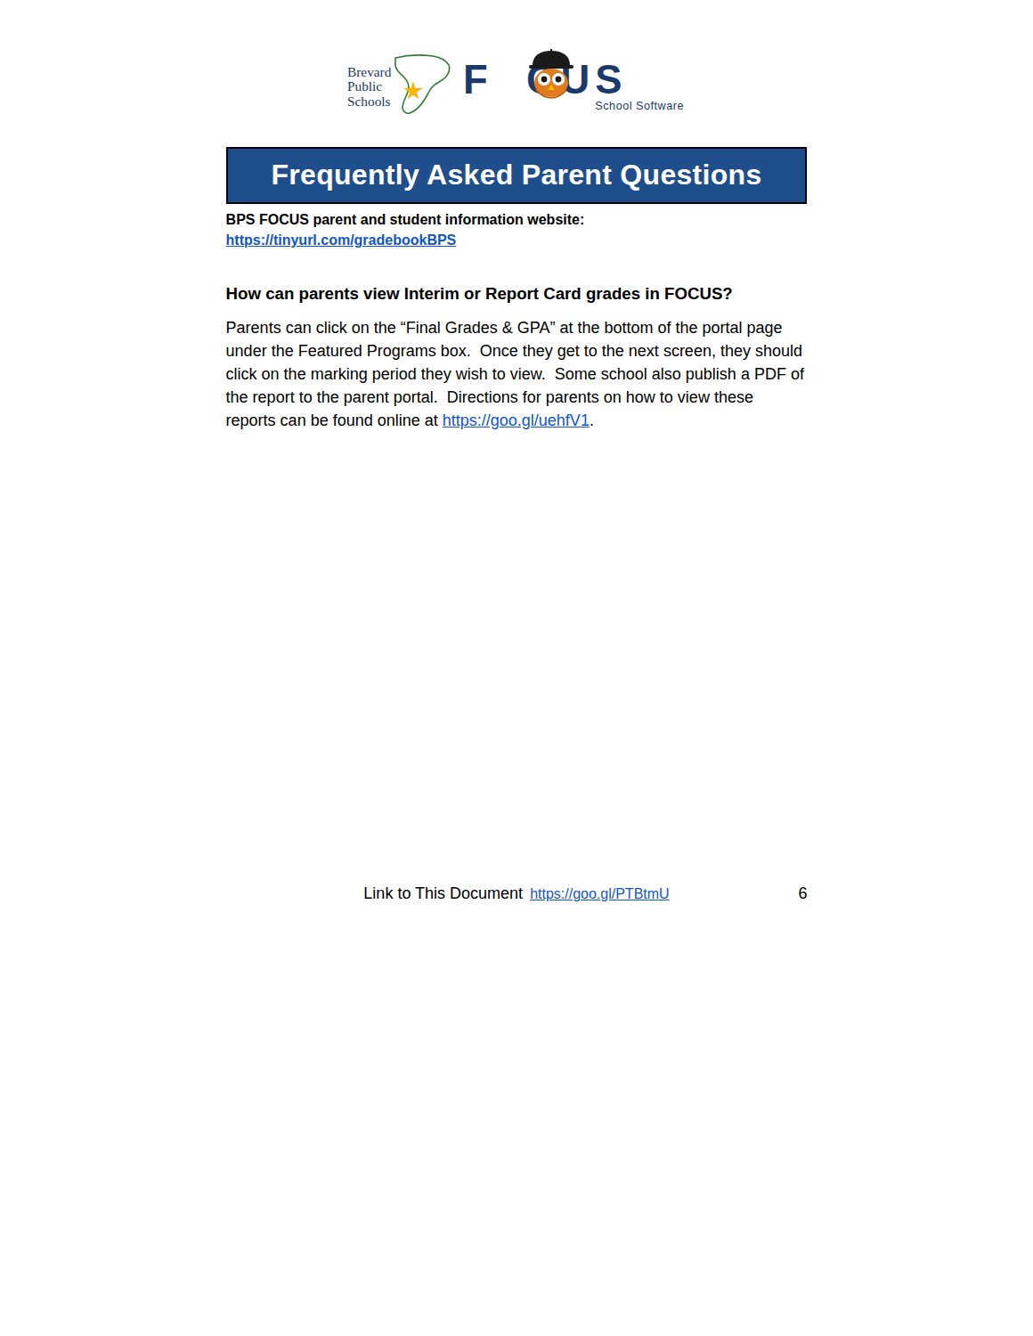Brevard
Public
Schools
★
F CUS
School Software
Frequently Asked Parent Questions
BPS FOCUS parent and student information website: https://tinyurl.com/gradebookBPS
How can parents view Interim or Report Card grades in FOCUS?
Parents can click on the “Final Grades & GPA” at the bottom of the portal page under the Featured Programs box. Once they get to the next screen, they should click on the marking period they wish to view. Some school also publish a PDF of the report to the parent portal. Directions for parents on how to view these reports can be found online at https://goo.gl/uehfV1.
Link to This Document https://goo.gl/PTBtmU 6